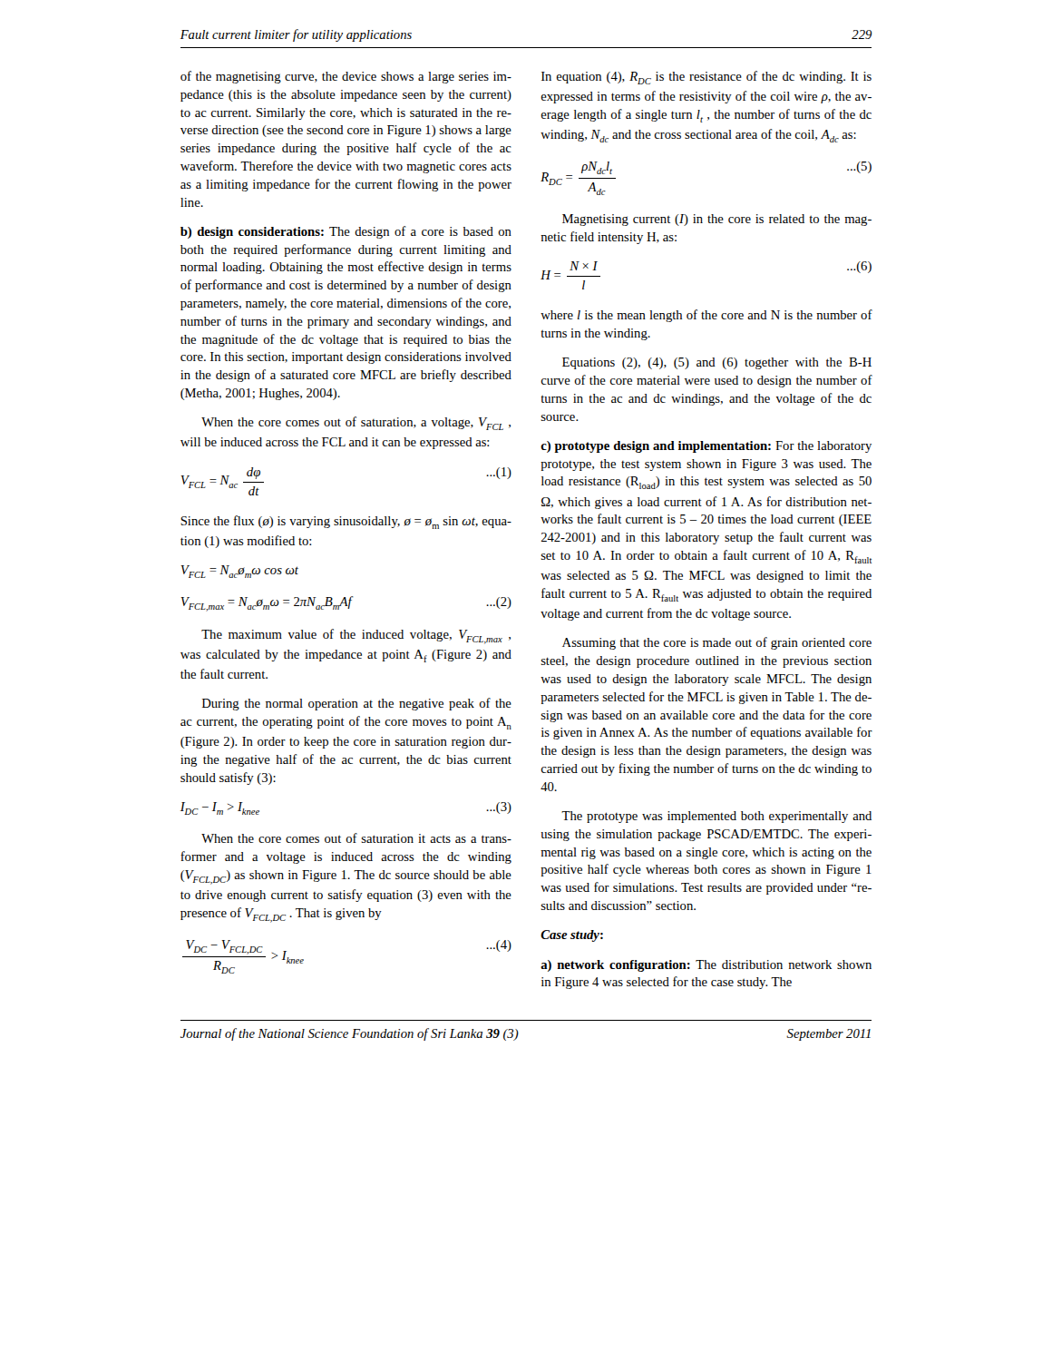Fault current limiter for utility applications 229
of the magnetising curve, the device shows a large series impedance (this is the absolute impedance seen by the current) to ac current. Similarly the core, which is saturated in the reverse direction (see the second core in Figure 1) shows a large series impedance during the positive half cycle of the ac waveform. Therefore the device with two magnetic cores acts as a limiting impedance for the current flowing in the power line.
b) design considerations: The design of a core is based on both the required performance during current limiting and normal loading. Obtaining the most effective design in terms of performance and cost is determined by a number of design parameters, namely, the core material, dimensions of the core, number of turns in the primary and secondary windings, and the magnitude of the dc voltage that is required to bias the core. In this section, important design considerations involved in the design of a saturated core MFCL are briefly described (Metha, 2001; Hughes, 2004).
When the core comes out of saturation, a voltage, VFCL , will be induced across the FCL and it can be expressed as:
VFCL = Nac dφ dt ...(1)
Since the flux (ø) is varying sinusoidally, ø = øm sin ωt, equation (1) was modified to:
VFCL = Nacømω cos ωt
VFCL,max = Nacømω = 2πNacBmAf ...(2)
The maximum value of the induced voltage, VFCL,max , was calculated by the impedance at point Af (Figure 2) and the fault current.
During the normal operation at the negative peak of the ac current, the operating point of the core moves to point An (Figure 2). In order to keep the core in saturation region during the negative half of the ac current, the dc bias current should satisfy (3):
IDC − Im > Iknee ...(3)
When the core comes out of saturation it acts as a transformer and a voltage is induced across the dc winding (VFCL,DC) as shown in Figure 1. The dc source should be able to drive enough current to satisfy equation (3) even with the presence of VFCL,DC . That is given by
VDC − VFCL,DC RDC > Iknee ...(4)
In equation (4), RDC is the resistance of the dc winding. It is expressed in terms of the resistivity of the coil wire ρ, the average length of a single turn lt , the number of turns of the dc winding, Ndc and the cross sectional area of the coil, Adc as:
RDC = ρNdclt Adc ...(5)
Magnetising current (I) in the core is related to the magnetic field intensity H, as:
H = N × I l ...(6)
where l is the mean length of the core and N is the number of turns in the winding.
Equations (2), (4), (5) and (6) together with the B-H curve of the core material were used to design the number of turns in the ac and dc windings, and the voltage of the dc source.
c) prototype design and implementation: For the laboratory prototype, the test system shown in Figure 3 was used. The load resistance (Rload) in this test system was selected as 50 Ω, which gives a load current of 1 A. As for distribution networks the fault current is 5 – 20 times the load current (IEEE 242-2001) and in this laboratory setup the fault current was set to 10 A. In order to obtain a fault current of 10 A, Rfault was selected as 5 Ω. The MFCL was designed to limit the fault current to 5 A. Rfault was adjusted to obtain the required voltage and current from the dc voltage source.
Assuming that the core is made out of grain oriented core steel, the design procedure outlined in the previous section was used to design the laboratory scale MFCL. The design parameters selected for the MFCL is given in Table 1. The design was based on an available core and the data for the core is given in Annex A. As the number of equations available for the design is less than the design parameters, the design was carried out by fixing the number of turns on the dc winding to 40.
The prototype was implemented both experimentally and using the simulation package PSCAD/EMTDC. The experimental rig was based on a single core, which is acting on the positive half cycle whereas both cores as shown in Figure 1 was used for simulations. Test results are provided under “results and discussion” section.
Case study:
a) network configuration: The distribution network shown in Figure 4 was selected for the case study. The
Journal of the National Science Foundation of Sri Lanka 39 (3) September 2011